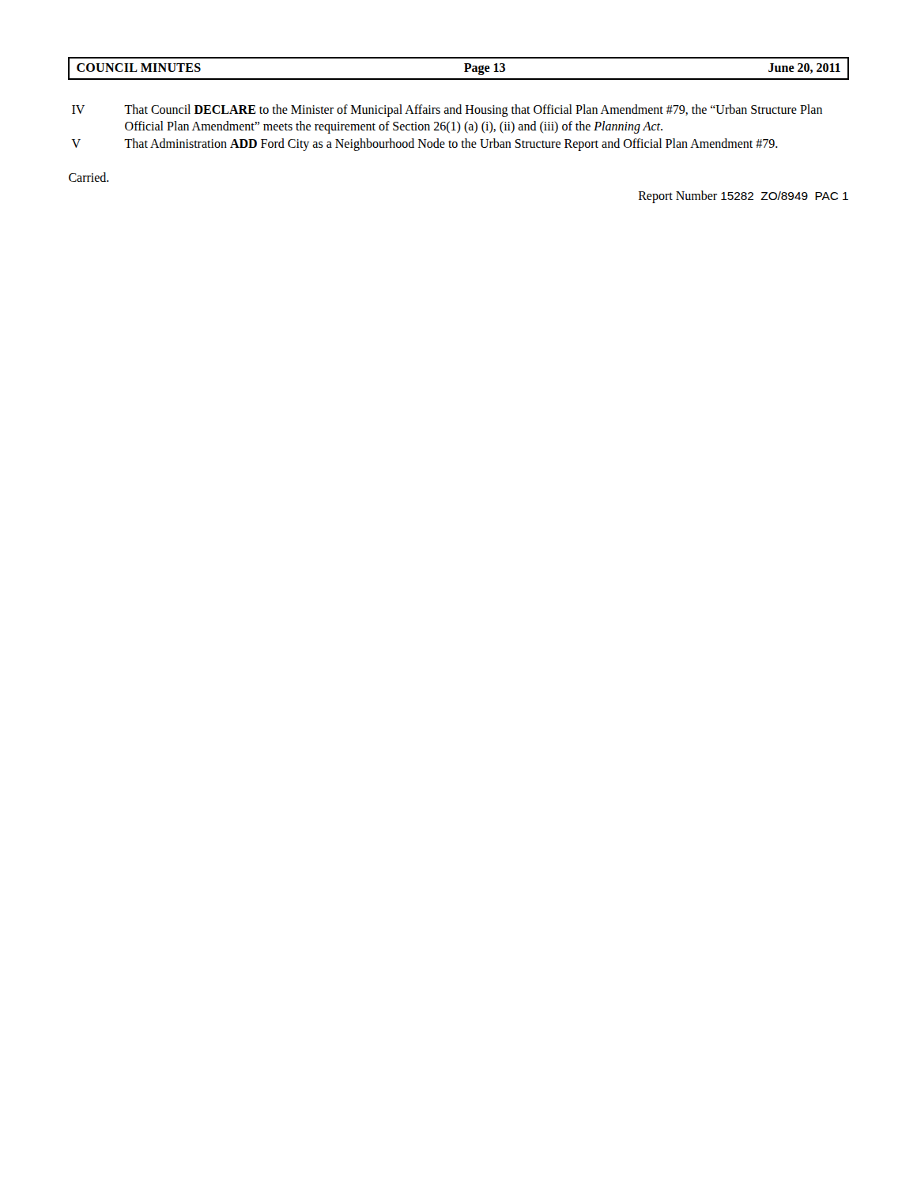Council Minutes Page 13 June 20, 2011
IV
That Council DECLARE to the Minister of Municipal Affairs and Housing that Official Plan Amendment #79, the “Urban Structure Plan Official Plan Amendment” meets the requirement of Section 26(1) (a) (i), (ii) and (iii) of the Planning Act.
V
That Administration ADD Ford City as a Neighbourhood Node to the Urban Structure Report and Official Plan Amendment #79.
Carried.
Report Number 15282 ZO/8949 PAC 1